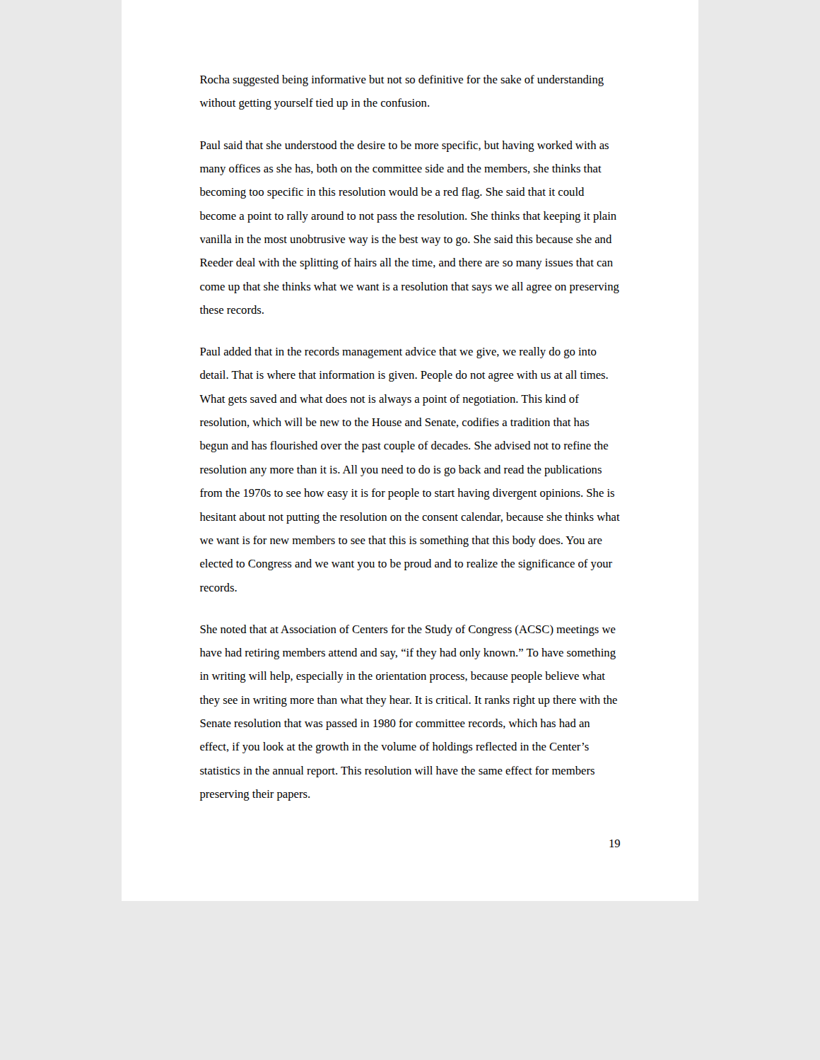Rocha suggested being informative but not so definitive for the sake of understanding without getting yourself tied up in the confusion.
Paul said that she understood the desire to be more specific, but having worked with as many offices as she has, both on the committee side and the members, she thinks that becoming too specific in this resolution would be a red flag. She said that it could become a point to rally around to not pass the resolution. She thinks that keeping it plain vanilla in the most unobtrusive way is the best way to go. She said this because she and Reeder deal with the splitting of hairs all the time, and there are so many issues that can come up that she thinks what we want is a resolution that says we all agree on preserving these records.
Paul added that in the records management advice that we give, we really do go into detail. That is where that information is given. People do not agree with us at all times. What gets saved and what does not is always a point of negotiation. This kind of resolution, which will be new to the House and Senate, codifies a tradition that has begun and has flourished over the past couple of decades. She advised not to refine the resolution any more than it is. All you need to do is go back and read the publications from the 1970s to see how easy it is for people to start having divergent opinions. She is hesitant about not putting the resolution on the consent calendar, because she thinks what we want is for new members to see that this is something that this body does. You are elected to Congress and we want you to be proud and to realize the significance of your records.
She noted that at Association of Centers for the Study of Congress (ACSC) meetings we have had retiring members attend and say, “if they had only known.” To have something in writing will help, especially in the orientation process, because people believe what they see in writing more than what they hear. It is critical. It ranks right up there with the Senate resolution that was passed in 1980 for committee records, which has had an effect, if you look at the growth in the volume of holdings reflected in the Center’s statistics in the annual report. This resolution will have the same effect for members preserving their papers.
19